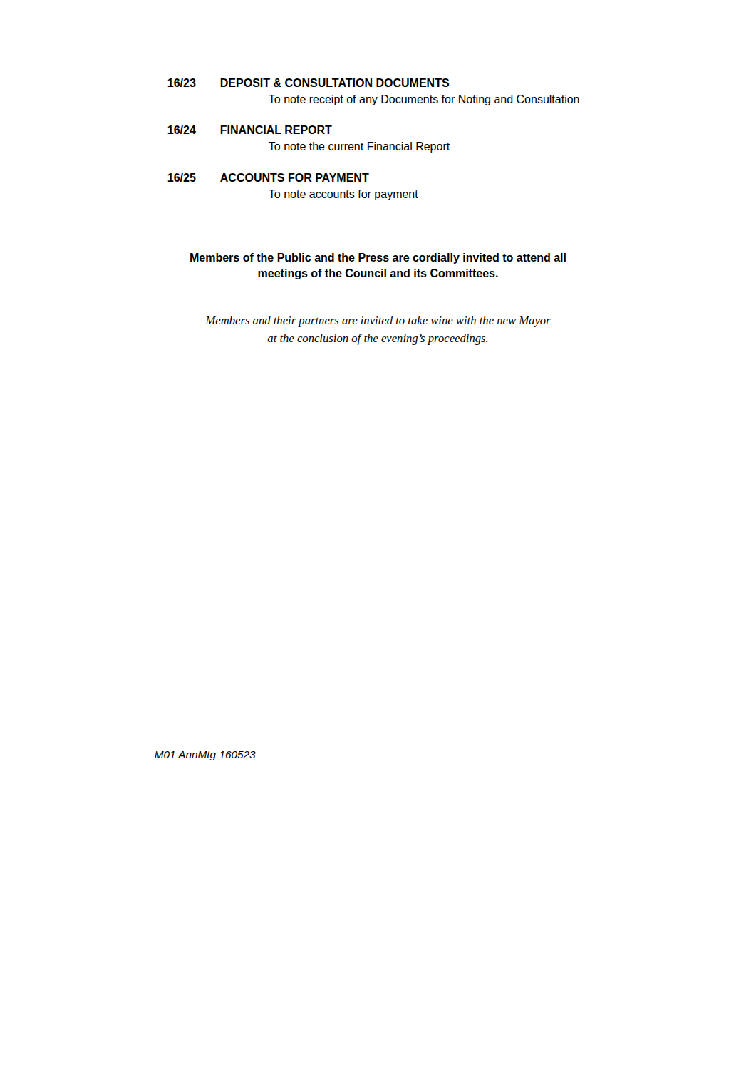16/23
DEPOSIT & CONSULTATION DOCUMENTS
To note receipt of any Documents for Noting and Consultation
16/24
FINANCIAL REPORT
To note the current Financial Report
16/25
ACCOUNTS FOR PAYMENT
To note accounts for payment
Members of the Public and the Press are cordially invited to attend all
meetings of the Council and its Committees.
Members and their partners are invited to take wine with the new Mayor
at the conclusion of the evening’s proceedings.
M01 AnnMtg 160523